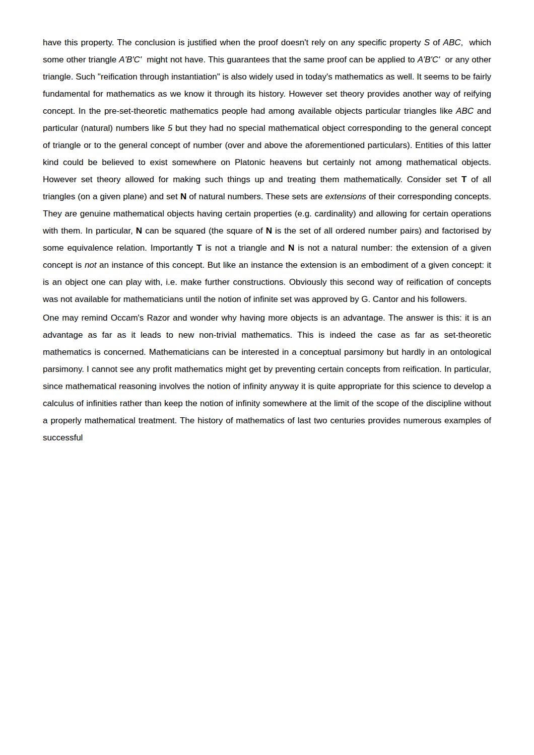have this property. The conclusion is justified when the proof doesn't rely on any specific property S of ABC, which some other triangle A'B'C' might not have. This guarantees that the same proof can be applied to A'B'C' or any other triangle. Such "reification through instantiation" is also widely used in today's mathematics as well. It seems to be fairly fundamental for mathematics as we know it through its history. However set theory provides another way of reifying concept. In the pre-set-theoretic mathematics people had among available objects particular triangles like ABC and particular (natural) numbers like 5 but they had no special mathematical object corresponding to the general concept of triangle or to the general concept of number (over and above the aforementioned particulars). Entities of this latter kind could be believed to exist somewhere on Platonic heavens but certainly not among mathematical objects. However set theory allowed for making such things up and treating them mathematically. Consider set T of all triangles (on a given plane) and set N of natural numbers. These sets are extensions of their corresponding concepts. They are genuine mathematical objects having certain properties (e.g. cardinality) and allowing for certain operations with them. In particular, N can be squared (the square of N is the set of all ordered number pairs) and factorised by some equivalence relation. Importantly T is not a triangle and N is not a natural number: the extension of a given concept is not an instance of this concept. But like an instance the extension is an embodiment of a given concept: it is an object one can play with, i.e. make further constructions. Obviously this second way of reification of concepts was not available for mathematicians until the notion of infinite set was approved by G. Cantor and his followers.
One may remind Occam's Razor and wonder why having more objects is an advantage. The answer is this: it is an advantage as far as it leads to new non-trivial mathematics. This is indeed the case as far as set-theoretic mathematics is concerned. Mathematicians can be interested in a conceptual parsimony but hardly in an ontological parsimony. I cannot see any profit mathematics might get by preventing certain concepts from reification. In particular, since mathematical reasoning involves the notion of infinity anyway it is quite appropriate for this science to develop a calculus of infinities rather than keep the notion of infinity somewhere at the limit of the scope of the discipline without a properly mathematical treatment. The history of mathematics of last two centuries provides numerous examples of successful